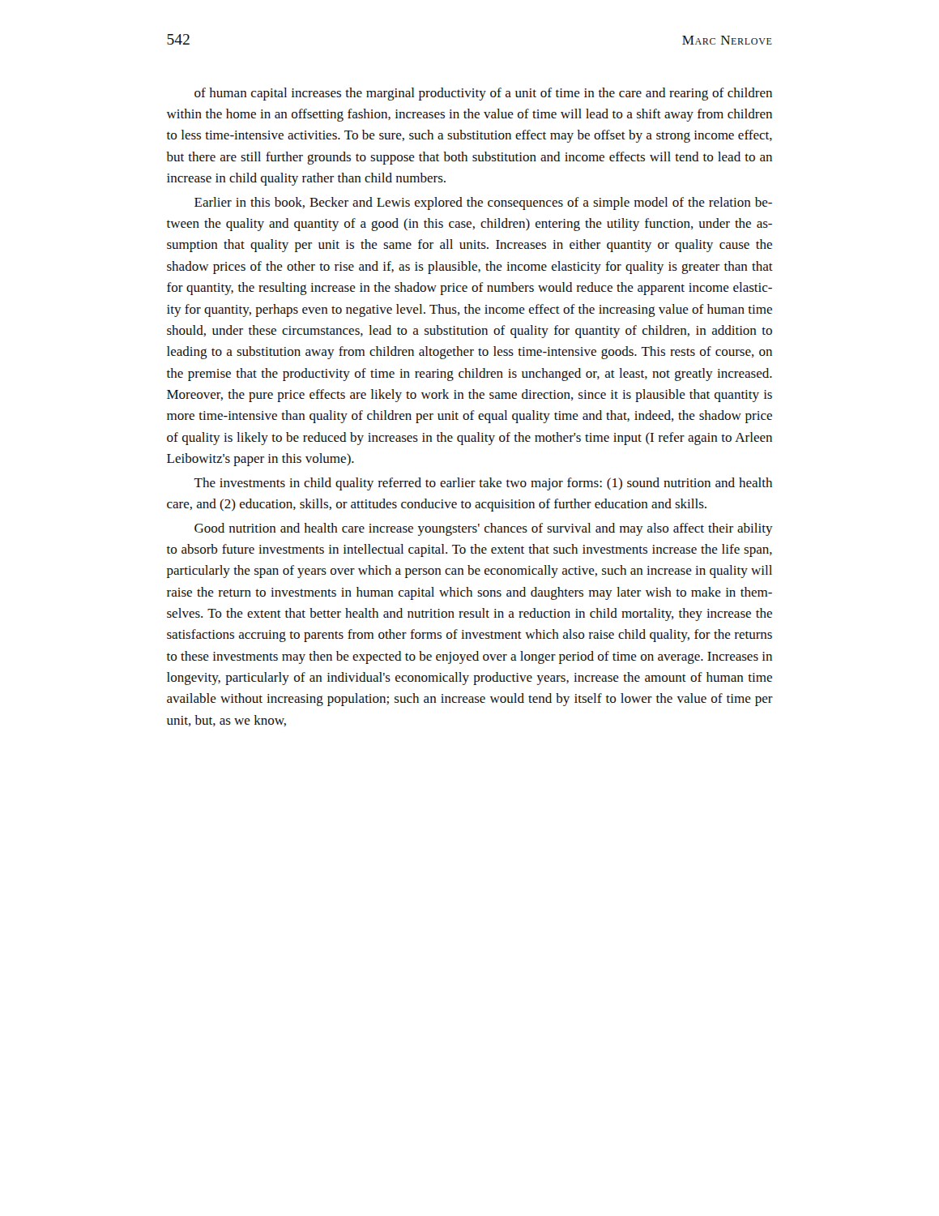542 Marc Nerlove
of human capital increases the marginal productivity of a unit of time in the care and rearing of children within the home in an offsetting fashion, increases in the value of time will lead to a shift away from children to less time-intensive activities. To be sure, such a substitution effect may be offset by a strong income effect, but there are still further grounds to suppose that both substitution and income effects will tend to lead to an increase in child quality rather than child numbers.
Earlier in this book, Becker and Lewis explored the consequences of a simple model of the relation between the quality and quantity of a good (in this case, children) entering the utility function, under the assumption that quality per unit is the same for all units. Increases in either quantity or quality cause the shadow prices of the other to rise and if, as is plausible, the income elasticity for quality is greater than that for quantity, the resulting increase in the shadow price of numbers would reduce the apparent income elasticity for quantity, perhaps even to negative level. Thus, the income effect of the increasing value of human time should, under these circumstances, lead to a substitution of quality for quantity of children, in addition to leading to a substitution away from children altogether to less time-intensive goods. This rests of course, on the premise that the productivity of time in rearing children is unchanged or, at least, not greatly increased. Moreover, the pure price effects are likely to work in the same direction, since it is plausible that quantity is more time-intensive than quality of children per unit of equal quality time and that, indeed, the shadow price of quality is likely to be reduced by increases in the quality of the mother's time input (I refer again to Arleen Leibowitz's paper in this volume).
The investments in child quality referred to earlier take two major forms: (1) sound nutrition and health care, and (2) education, skills, or attitudes conducive to acquisition of further education and skills.
Good nutrition and health care increase youngsters' chances of survival and may also affect their ability to absorb future investments in intellectual capital. To the extent that such investments increase the life span, particularly the span of years over which a person can be economically active, such an increase in quality will raise the return to investments in human capital which sons and daughters may later wish to make in themselves. To the extent that better health and nutrition result in a reduction in child mortality, they increase the satisfactions accruing to parents from other forms of investment which also raise child quality, for the returns to these investments may then be expected to be enjoyed over a longer period of time on average. Increases in longevity, particularly of an individual's economically productive years, increase the amount of human time available without increasing population; such an increase would tend by itself to lower the value of time per unit, but, as we know,